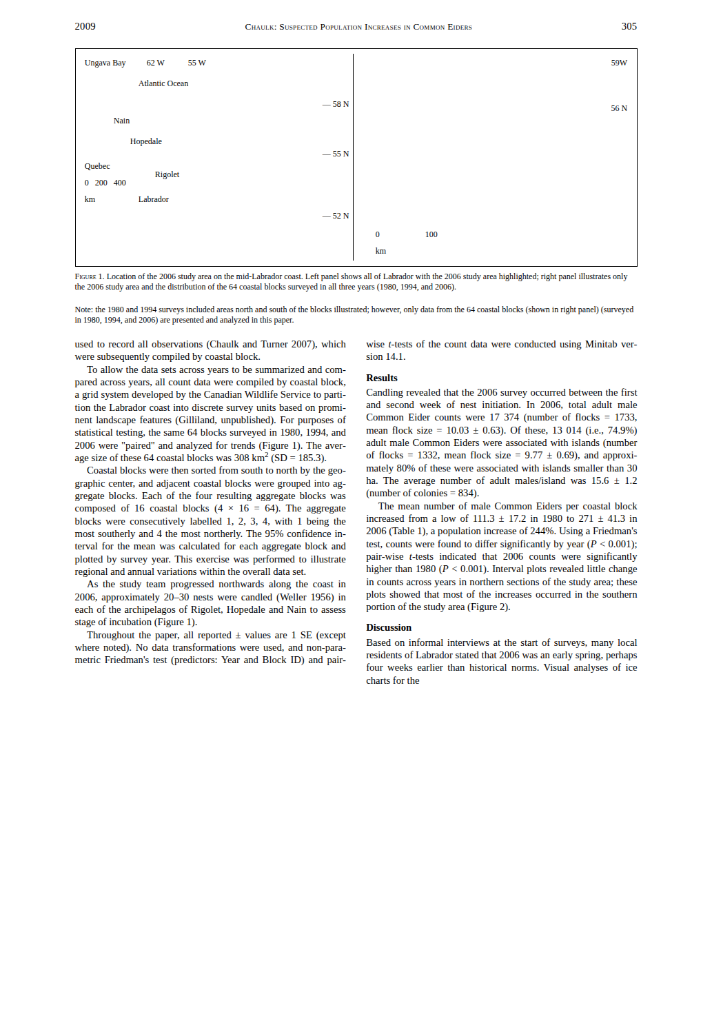2009 Chaulk: Suspected Population Increases in Common Eiders 305
Ungava Bay 62 W 55 W Atlantic Ocean — 58 N Nain Hopedale — 55 N Quebec 0 200 400 Rigolet km Labrador — 52 N
59W 56 N 0 100 km
Figure 1. Location of the 2006 study area on the mid-Labrador coast. Left panel shows all of Labrador with the 2006 study area highlighted; right panel illustrates only the 2006 study area and the distribution of the 64 coastal blocks surveyed in all three years (1980, 1994, and 2006).
Note: the 1980 and 1994 surveys included areas north and south of the blocks illustrated; however, only data from the 64 coastal blocks (shown in right panel) (surveyed in 1980, 1994, and 2006) are presented and analyzed in this paper.
used to record all observations (Chaulk and Turner 2007), which were subsequently compiled by coastal block.
To allow the data sets across years to be summarized and compared across years, all count data were compiled by coastal block, a grid system developed by the Canadian Wildlife Service to partition the Labrador coast into discrete survey units based on prominent landscape features (Gilliland, unpublished). For purposes of statistical testing, the same 64 blocks surveyed in 1980, 1994, and 2006 were "paired" and analyzed for trends (Figure 1). The average size of these 64 coastal blocks was 308 km2 (SD = 185.3).
Coastal blocks were then sorted from south to north by the geographic center, and adjacent coastal blocks were grouped into aggregate blocks. Each of the four resulting aggregate blocks was composed of 16 coastal blocks (4 × 16 = 64). The aggregate blocks were consecutively labelled 1, 2, 3, 4, with 1 being the most southerly and 4 the most northerly. The 95% confidence interval for the mean was calculated for each aggregate block and plotted by survey year. This exercise was performed to illustrate regional and annual variations within the overall data set.
As the study team progressed northwards along the coast in 2006, approximately 20–30 nests were candled (Weller 1956) in each of the archipelagos of Rigolet, Hopedale and Nain to assess stage of incubation (Figure 1).
Throughout the paper, all reported ± values are 1 SE (except where noted). No data transformations were used, and non-parametric Friedman's test (predictors: Year and Block ID) and pair-wise t-tests of the count data were conducted using Minitab version 14.1.
Results
Candling revealed that the 2006 survey occurred between the first and second week of nest initiation. In 2006, total adult male Common Eider counts were 17 374 (number of flocks = 1733, mean flock size = 10.03 ± 0.63). Of these, 13 014 (i.e., 74.9%) adult male Common Eiders were associated with islands (number of flocks = 1332, mean flock size = 9.77 ± 0.69), and approximately 80% of these were associated with islands smaller than 30 ha. The average number of adult males/island was 15.6 ± 1.2 (number of colonies = 834).
The mean number of male Common Eiders per coastal block increased from a low of 111.3 ± 17.2 in 1980 to 271 ± 41.3 in 2006 (Table 1), a population increase of 244%. Using a Friedman's test, counts were found to differ significantly by year (P < 0.001); pair-wise t-tests indicated that 2006 counts were significantly higher than 1980 (P < 0.001). Interval plots revealed little change in counts across years in northern sections of the study area; these plots showed that most of the increases occurred in the southern portion of the study area (Figure 2).
Discussion
Based on informal interviews at the start of surveys, many local residents of Labrador stated that 2006 was an early spring, perhaps four weeks earlier than historical norms. Visual analyses of ice charts for the